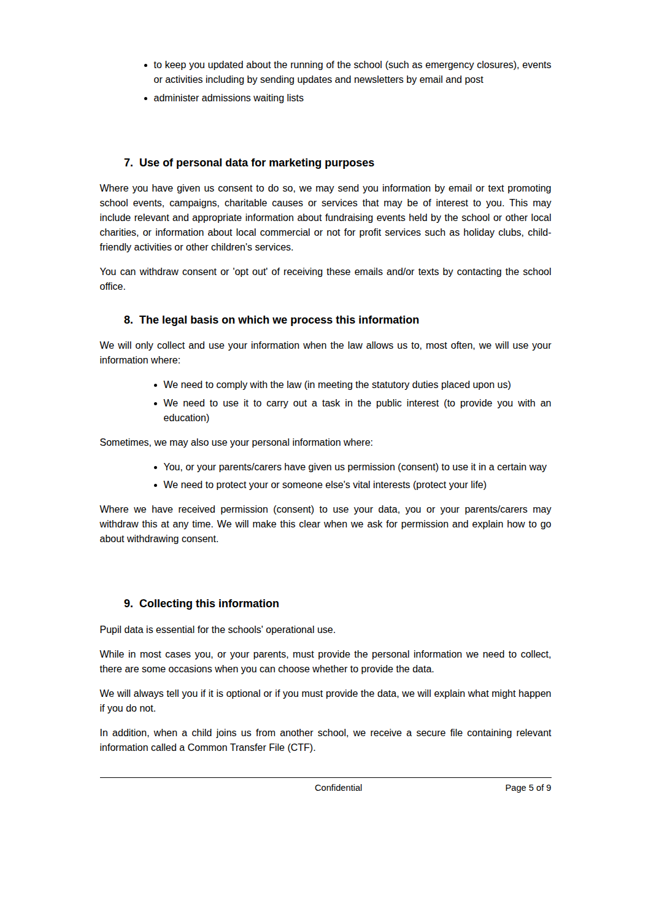to keep you updated about the running of the school (such as emergency closures), events or activities including by sending updates and newsletters by email and post
administer admissions waiting lists
7. Use of personal data for marketing purposes
Where you have given us consent to do so, we may send you information by email or text promoting school events, campaigns, charitable causes or services that may be of interest to you. This may include relevant and appropriate information about fundraising events held by the school or other local charities, or information about local commercial or not for profit services such as holiday clubs, child-friendly activities or other children's services.
You can withdraw consent or 'opt out' of receiving these emails and/or texts by contacting the school office.
8. The legal basis on which we process this information
We will only collect and use your information when the law allows us to, most often, we will use your information where:
We need to comply with the law (in meeting the statutory duties placed upon us)
We need to use it to carry out a task in the public interest (to provide you with an education)
Sometimes, we may also use your personal information where:
You, or your parents/carers have given us permission (consent) to use it in a certain way
We need to protect your or someone else's vital interests (protect your life)
Where we have received permission (consent) to use your data, you or your parents/carers may withdraw this at any time. We will make this clear when we ask for permission and explain how to go about withdrawing consent.
9. Collecting this information
Pupil data is essential for the schools' operational use.
While in most cases you, or your parents, must provide the personal information we need to collect, there are some occasions when you can choose whether to provide the data.
We will always tell you if it is optional or if you must provide the data, we will explain what might happen if you do not.
In addition, when a child joins us from another school, we receive a secure file containing relevant information called a Common Transfer File (CTF).
Confidential Page 5 of 9